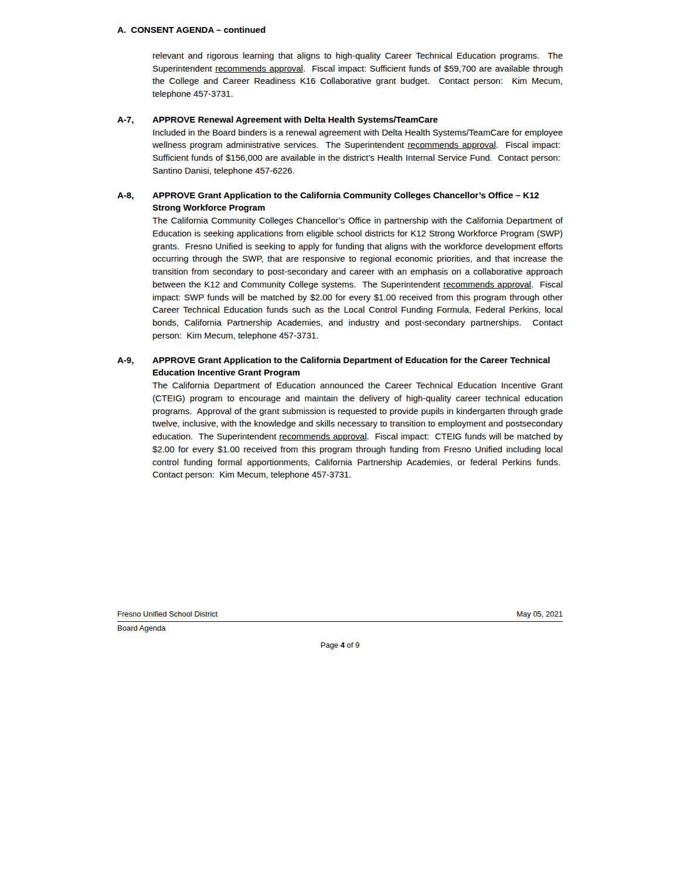A. CONSENT AGENDA – continued
relevant and rigorous learning that aligns to high-quality Career Technical Education programs. The Superintendent recommends approval. Fiscal impact: Sufficient funds of $59,700 are available through the College and Career Readiness K16 Collaborative grant budget. Contact person: Kim Mecum, telephone 457-3731.
A-7,
APPROVE Renewal Agreement with Delta Health Systems/TeamCare
Included in the Board binders is a renewal agreement with Delta Health Systems/TeamCare for employee wellness program administrative services. The Superintendent recommends approval. Fiscal impact: Sufficient funds of $156,000 are available in the district’s Health Internal Service Fund. Contact person: Santino Danisi, telephone 457-6226.
A-8,
APPROVE Grant Application to the California Community Colleges Chancellor’s Office – K12 Strong Workforce Program
The California Community Colleges Chancellor’s Office in partnership with the California Department of Education is seeking applications from eligible school districts for K12 Strong Workforce Program (SWP) grants. Fresno Unified is seeking to apply for funding that aligns with the workforce development efforts occurring through the SWP, that are responsive to regional economic priorities, and that increase the transition from secondary to post-secondary and career with an emphasis on a collaborative approach between the K12 and Community College systems. The Superintendent recommends approval. Fiscal impact: SWP funds will be matched by $2.00 for every $1.00 received from this program through other Career Technical Education funds such as the Local Control Funding Formula, Federal Perkins, local bonds, California Partnership Academies, and industry and post-secondary partnerships. Contact person: Kim Mecum, telephone 457-3731.
A-9,
APPROVE Grant Application to the California Department of Education for the Career Technical Education Incentive Grant Program
The California Department of Education announced the Career Technical Education Incentive Grant (CTEIG) program to encourage and maintain the delivery of high-quality career technical education programs. Approval of the grant submission is requested to provide pupils in kindergarten through grade twelve, inclusive, with the knowledge and skills necessary to transition to employment and postsecondary education. The Superintendent recommends approval. Fiscal impact: CTEIG funds will be matched by $2.00 for every $1.00 received from this program through funding from Fresno Unified including local control funding formal apportionments, California Partnership Academies, or federal Perkins funds. Contact person: Kim Mecum, telephone 457-3731.
Fresno Unified School District May 05, 2021
Board Agenda
Page 4 of 9